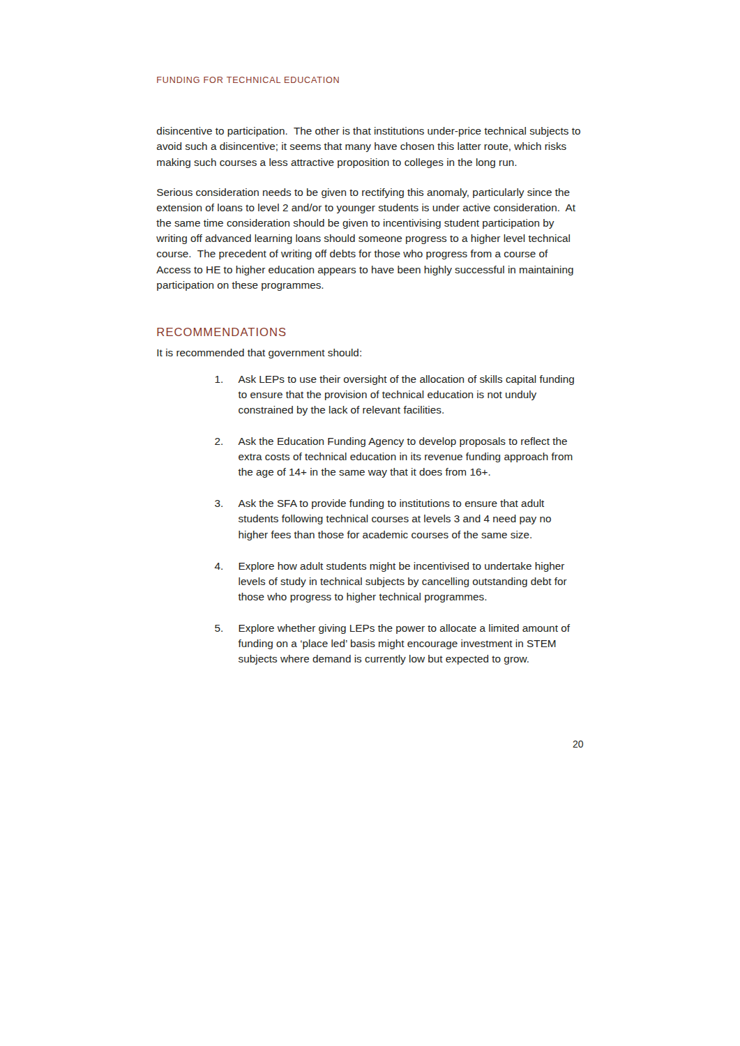Funding for technical education
disincentive to participation. The other is that institutions under-price technical subjects to avoid such a disincentive; it seems that many have chosen this latter route, which risks making such courses a less attractive proposition to colleges in the long run.
Serious consideration needs to be given to rectifying this anomaly, particularly since the extension of loans to level 2 and/or to younger students is under active consideration. At the same time consideration should be given to incentivising student participation by writing off advanced learning loans should someone progress to a higher level technical course. The precedent of writing off debts for those who progress from a course of Access to HE to higher education appears to have been highly successful in maintaining participation on these programmes.
Recommendations
It is recommended that government should:
Ask LEPs to use their oversight of the allocation of skills capital funding to ensure that the provision of technical education is not unduly constrained by the lack of relevant facilities.
Ask the Education Funding Agency to develop proposals to reflect the extra costs of technical education in its revenue funding approach from the age of 14+ in the same way that it does from 16+.
Ask the SFA to provide funding to institutions to ensure that adult students following technical courses at levels 3 and 4 need pay no higher fees than those for academic courses of the same size.
Explore how adult students might be incentivised to undertake higher levels of study in technical subjects by cancelling outstanding debt for those who progress to higher technical programmes.
Explore whether giving LEPs the power to allocate a limited amount of funding on a ‘place led’ basis might encourage investment in STEM subjects where demand is currently low but expected to grow.
20